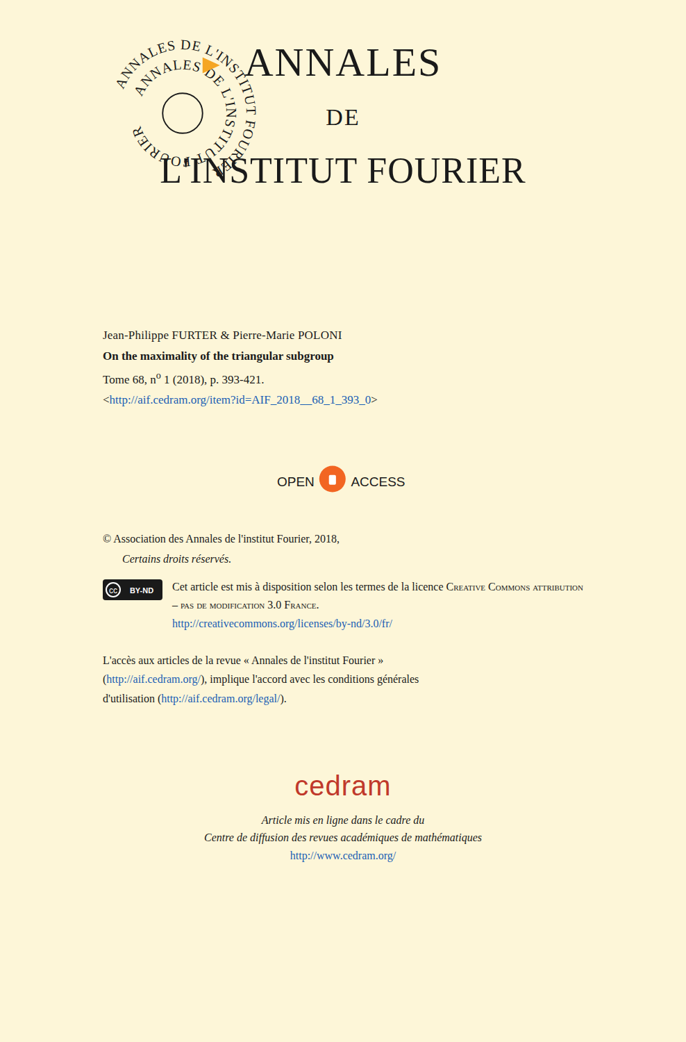ANNALES DE L'INSTITUT FOURIER ANNALES DE L'INSTITUT FOURIER
ANNALES
DE
L'INSTITUT FOURIER
Jean-Philippe FURTER & Pierre-Marie POLONI
On the maximality of the triangular subgroup
Tome 68, no 1 (2018), p. 393-421.
<http://aif.cedram.org/item?id=AIF_2018__68_1_393_0>
OPEN ACCESS
© Association des Annales de l'institut Fourier, 2018,
Certains droits réservés.
cc BY-ND
Cet article est mis à disposition selon les termes de la licence Creative Commons attribution – pas de modification 3.0 France.
http://creativecommons.org/licenses/by-nd/3.0/fr/
L'accès aux articles de la revue « Annales de l'institut Fourier »
(http://aif.cedram.org/), implique l'accord avec les conditions générales
d'utilisation (http://aif.cedram.org/legal/).
cedram
Article mis en ligne dans le cadre du
Centre de diffusion des revues académiques de mathématiques
http://www.cedram.org/